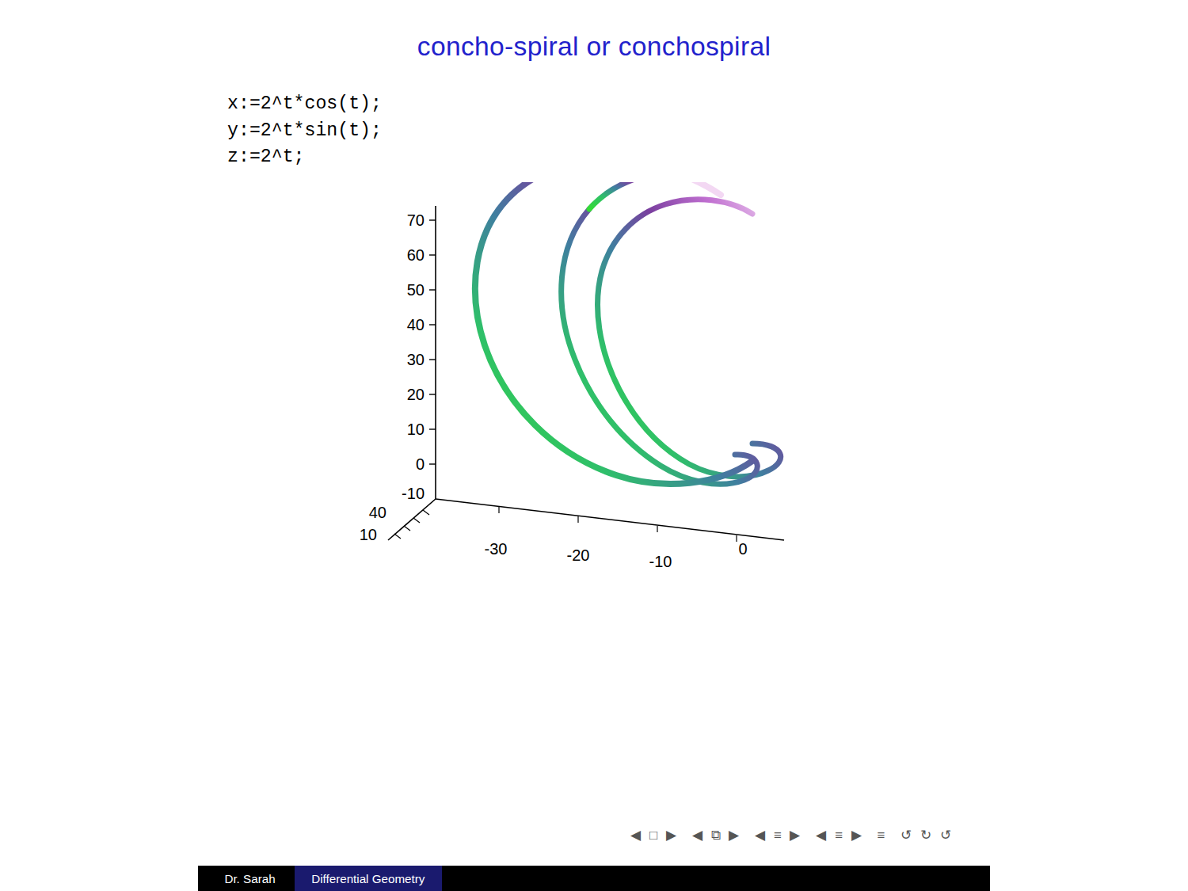concho-spiral or conchospiral
x:=2^t*cos(t);
y:=2^t*sin(t);
z:=2^t;
70 60 50 40 30 20 10 0 -10 40 10 -30 -20 -10 0
◀ □ ▶ ◀ ⧉ ▶ ◀ ≡ ▶ ◀ ≡ ▶ ≡ ↺ ↻ ↺
Dr. Sarah Differential Geometry